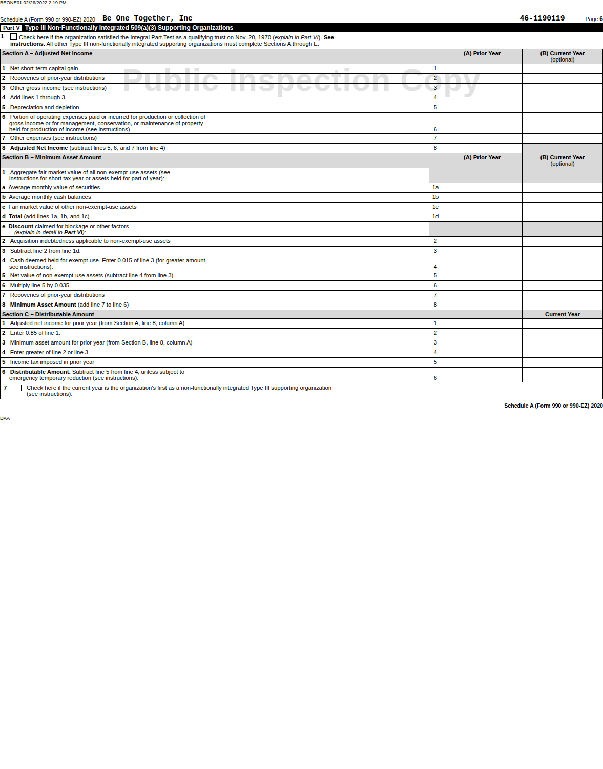BEONE01 02/26/2022 2:19 PM
Public Inspection Copy
Schedule A (Form 990 or 990-EZ) 2020
Be One Together, Inc
46-1190119
Page 6
Part V Type III Non-Functionally Integrated 509(a)(3) Supporting Organizations
| 1 | Check here if the organization satisfied the Integral Part Test as a qualifying trust on Nov. 20, 1970 ( explain in Part VI ). See instructions. All other Type III non-functionally integrated supporting organizations must complete Sections A through E. |
| Section A – Adjusted Net Income | | (A) Prior Year | (B) Current Year (optional) |
| 1 Net short-term capital gain | 1 | | |
| 2 Recoveries of prior-year distributions | 2 | | |
| 3 Other gross income (see instructions) | 3 | | |
| 4 Add lines 1 through 3. | 4 | | |
| 5 Depreciation and depletion | 5 | | |
| 6 Portion of operating expenses paid or incurred for production or collection of gross income or for management, conservation, or maintenance of property held for production of income (see instructions) | 6 | | |
| 7 Other expenses (see instructions) | 7 | | |
| 8 Adjusted Net Income (subtract lines 5, 6, and 7 from line 4) | 8 | | |
| Section B – Minimum Asset Amount | | (A) Prior Year | (B) Current Year (optional) |
| 1 Aggregate fair market value of all non-exempt-use assets (see instructions for short tax year or assets held for part of year): | | | |
| a Average monthly value of securities | 1a | | |
| b Average monthly cash balances | 1b | | |
| c Fair market value of other non-exempt-use assets | 1c | | |
| d Total (add lines 1a, 1b, and 1c) | 1d | | |
| e Discount claimed for blockage or other factors (explain in detail in Part VI ): | | | |
| 2 Acquisition indebtedness applicable to non-exempt-use assets | 2 | | |
| 3 Subtract line 2 from line 1d. | 3 | | |
| 4 Cash deemed held for exempt use. Enter 0.015 of line 3 (for greater amount, see instructions). | 4 | | |
| 5 Net value of non-exempt-use assets (subtract line 4 from line 3) | 5 | | |
| 6 Multiply line 5 by 0.035. | 6 | | |
| 7 Recoveries of prior-year distributions | 7 | | |
| 8 Minimum Asset Amount (add line 7 to line 6) | 8 | | |
| Section C – Distributable Amount | | | Current Year |
| 1 Adjusted net income for prior year (from Section A, line 8, column A) | 1 | | |
| 2 Enter 0.85 of line 1. | 2 | | |
| 3 Minimum asset amount for prior year (from Section B, line 8, column A) | 3 | | |
| 4 Enter greater of line 2 or line 3. | 4 | | |
| 5 Income tax imposed in prior year | 5 | | |
| 6 Distributable Amount. Subtract line 5 from line 4, unless subject to emergency temporary reduction (see instructions). | 6 | | |
| / 7 / / Check here if the current year is the organization's first as a non-functionally integrated Type III supporting organization (see instructions). / |
Schedule A (Form 990 or 990-EZ) 2020
DAA